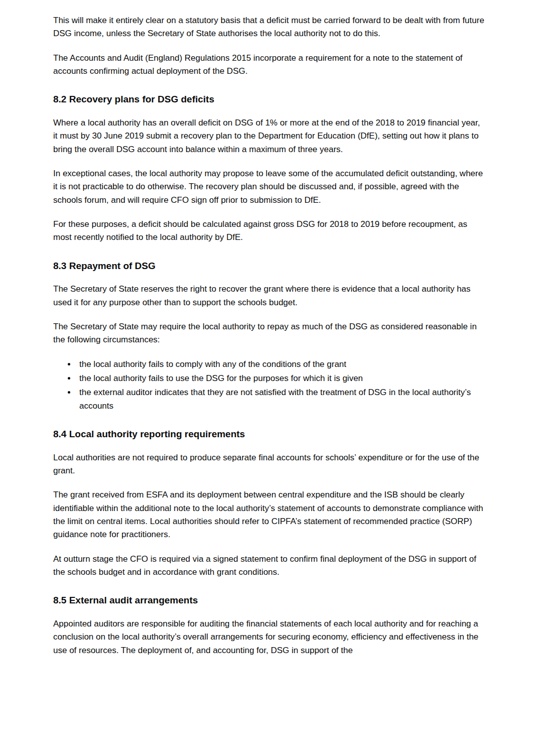This will make it entirely clear on a statutory basis that a deficit must be carried forward to be dealt with from future DSG income, unless the Secretary of State authorises the local authority not to do this.
The Accounts and Audit (England) Regulations 2015 incorporate a requirement for a note to the statement of accounts confirming actual deployment of the DSG.
8.2 Recovery plans for DSG deficits
Where a local authority has an overall deficit on DSG of 1% or more at the end of the 2018 to 2019 financial year, it must by 30 June 2019 submit a recovery plan to the Department for Education (DfE), setting out how it plans to bring the overall DSG account into balance within a maximum of three years.
In exceptional cases, the local authority may propose to leave some of the accumulated deficit outstanding, where it is not practicable to do otherwise. The recovery plan should be discussed and, if possible, agreed with the schools forum, and will require CFO sign off prior to submission to DfE.
For these purposes, a deficit should be calculated against gross DSG for 2018 to 2019 before recoupment, as most recently notified to the local authority by DfE.
8.3 Repayment of DSG
The Secretary of State reserves the right to recover the grant where there is evidence that a local authority has used it for any purpose other than to support the schools budget.
The Secretary of State may require the local authority to repay as much of the DSG as considered reasonable in the following circumstances:
the local authority fails to comply with any of the conditions of the grant
the local authority fails to use the DSG for the purposes for which it is given
the external auditor indicates that they are not satisfied with the treatment of DSG in the local authority’s accounts
8.4 Local authority reporting requirements
Local authorities are not required to produce separate final accounts for schools’ expenditure or for the use of the grant.
The grant received from ESFA and its deployment between central expenditure and the ISB should be clearly identifiable within the additional note to the local authority’s statement of accounts to demonstrate compliance with the limit on central items. Local authorities should refer to CIPFA’s statement of recommended practice (SORP) guidance note for practitioners.
At outturn stage the CFO is required via a signed statement to confirm final deployment of the DSG in support of the schools budget and in accordance with grant conditions.
8.5 External audit arrangements
Appointed auditors are responsible for auditing the financial statements of each local authority and for reaching a conclusion on the local authority’s overall arrangements for securing economy, efficiency and effectiveness in the use of resources. The deployment of, and accounting for, DSG in support of the